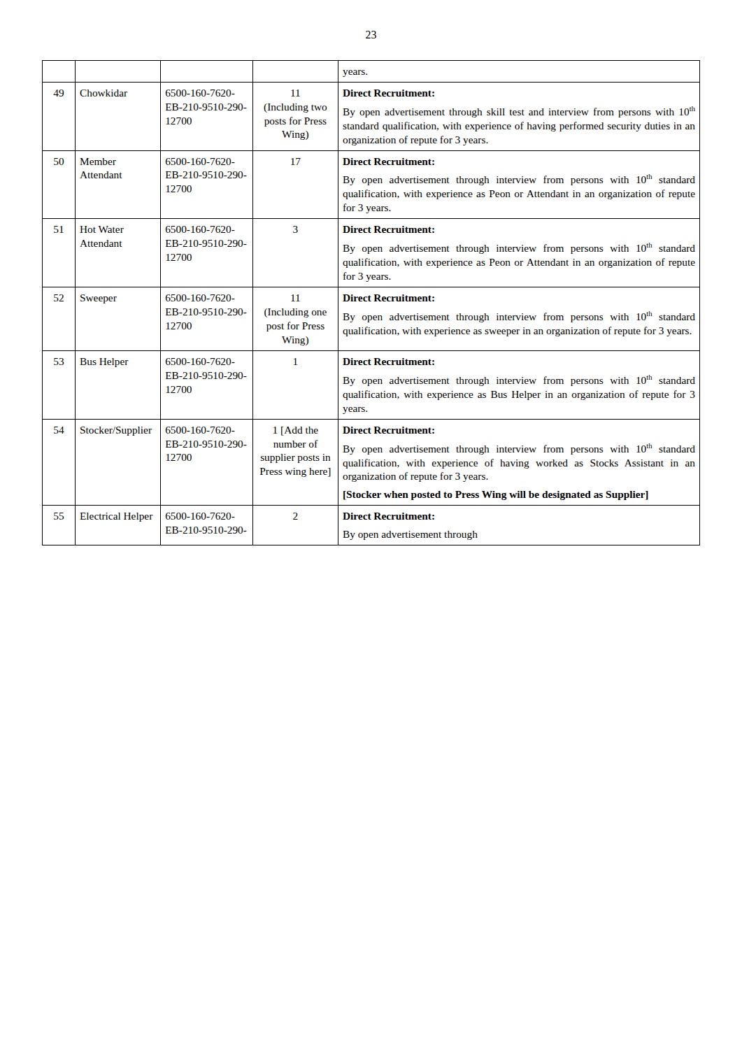23
| | | | | years. |
| 49 | Chowkidar | 6500-160-7620-EB-210-9510-290-12700 | 11 (Including two posts for Press Wing) | Direct Recruitment: By open advertisement through skill test and interview from persons with 10 th standard qualification, with experience of having performed security duties in an organization of repute for 3 years. |
| 50 | Member Attendant | 6500-160-7620-EB-210-9510-290-12700 | 17 | Direct Recruitment: By open advertisement through interview from persons with 10 th standard qualification, with experience as Peon or Attendant in an organization of repute for 3 years. |
| 51 | Hot Water Attendant | 6500-160-7620-EB-210-9510-290-12700 | 3 | Direct Recruitment: By open advertisement through interview from persons with 10 th standard qualification, with experience as Peon or Attendant in an organization of repute for 3 years. |
| 52 | Sweeper | 6500-160-7620-EB-210-9510-290-12700 | 11 (Including one post for Press Wing) | Direct Recruitment: By open advertisement through interview from persons with 10 th standard qualification, with experience as sweeper in an organization of repute for 3 years. |
| 53 | Bus Helper | 6500-160-7620-EB-210-9510-290-12700 | 1 | Direct Recruitment: By open advertisement through interview from persons with 10 th standard qualification, with experience as Bus Helper in an organization of repute for 3 years. |
| 54 | Stocker/Supplier | 6500-160-7620-EB-210-9510-290-12700 | 1 [Add the number of supplier posts in Press wing here] | Direct Recruitment: By open advertisement through interview from persons with 10 th standard qualification, with experience of having worked as Stocks Assistant in an organization of repute for 3 years. [Stocker when posted to Press Wing will be designated as Supplier] |
| 55 | Electrical Helper | 6500-160-7620-EB-210-9510-290- | 2 | Direct Recruitment: By open advertisement through |